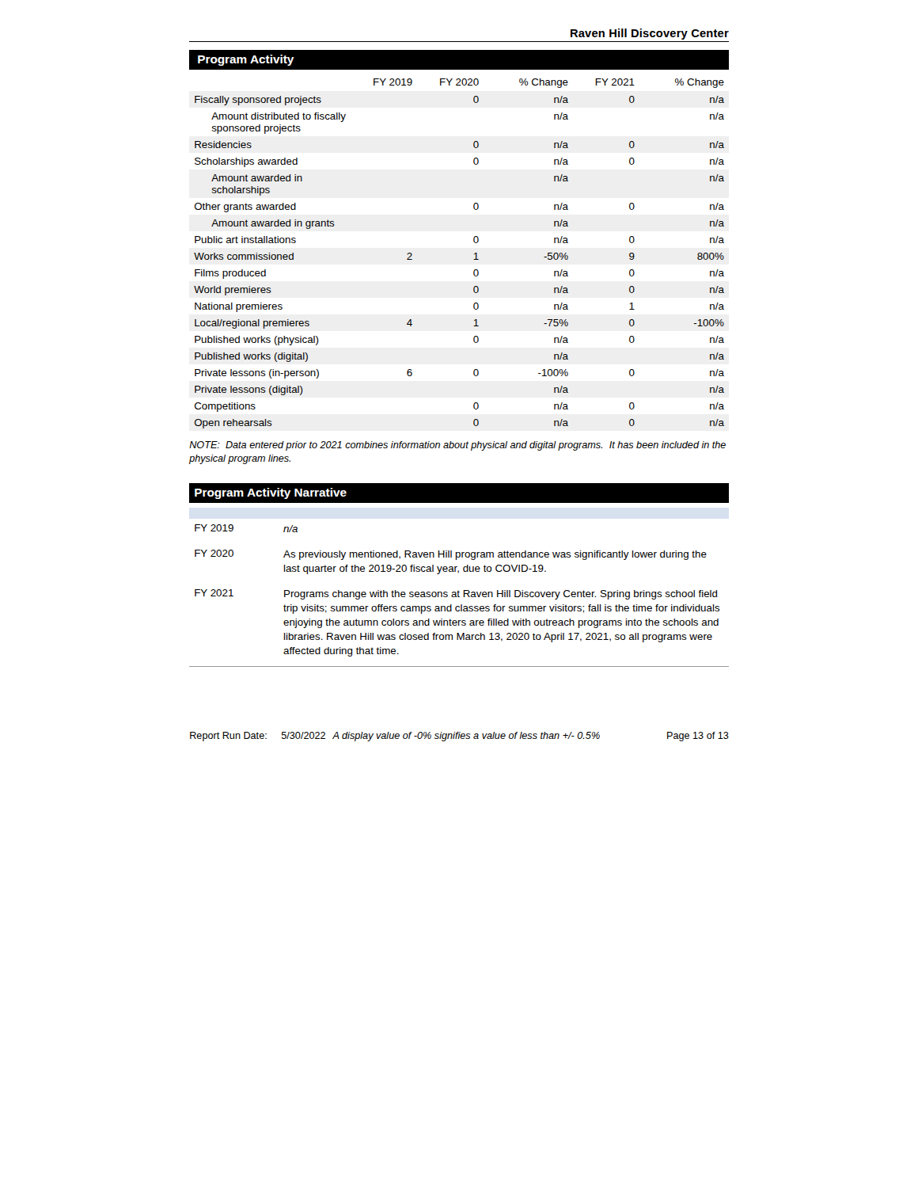Raven Hill Discovery Center
Program Activity
| | FY 2019 | FY 2020 | % Change | FY 2021 | % Change |
| --- | --- | --- | --- | --- | --- |
| Fiscally sponsored projects | | 0 | n/a | 0 | n/a |
| Amount distributed to fiscally sponsored projects | | | n/a | | n/a |
| Residencies | | 0 | n/a | 0 | n/a |
| Scholarships awarded | | 0 | n/a | 0 | n/a |
| Amount awarded in scholarships | | | n/a | | n/a |
| Other grants awarded | | 0 | n/a | 0 | n/a |
| Amount awarded in grants | | | n/a | | n/a |
| Public art installations | | 0 | n/a | 0 | n/a |
| Works commissioned | 2 | 1 | -50% | 9 | 800% |
| Films produced | | 0 | n/a | 0 | n/a |
| World premieres | | 0 | n/a | 0 | n/a |
| National premieres | | 0 | n/a | 1 | n/a |
| Local/regional premieres | 4 | 1 | -75% | 0 | -100% |
| Published works (physical) | | 0 | n/a | 0 | n/a |
| Published works (digital) | | | n/a | | n/a |
| Private lessons (in-person) | 6 | 0 | -100% | 0 | n/a |
| Private lessons (digital) | | | n/a | | n/a |
| Competitions | | 0 | n/a | 0 | n/a |
| Open rehearsals | | 0 | n/a | 0 | n/a |
NOTE: Data entered prior to 2021 combines information about physical and digital programs. It has been included in the physical program lines.
Program Activity Narrative
| FY 2019 | n/a |
| FY 2020 | As previously mentioned, Raven Hill program attendance was significantly lower during the last quarter of the 2019-20 fiscal year, due to COVID-19. |
| FY 2021 | Programs change with the seasons at Raven Hill Discovery Center. Spring brings school field trip visits; summer offers camps and classes for summer visitors; fall is the time for individuals enjoying the autumn colors and winters are filled with outreach programs into the schools and libraries. Raven Hill was closed from March 13, 2020 to April 17, 2021, so all programs were affected during that time. |
Report Run Date: 5/30/2022
Page 13 of 13
A display value of -0% signifies a value of less than +/- 0.5%